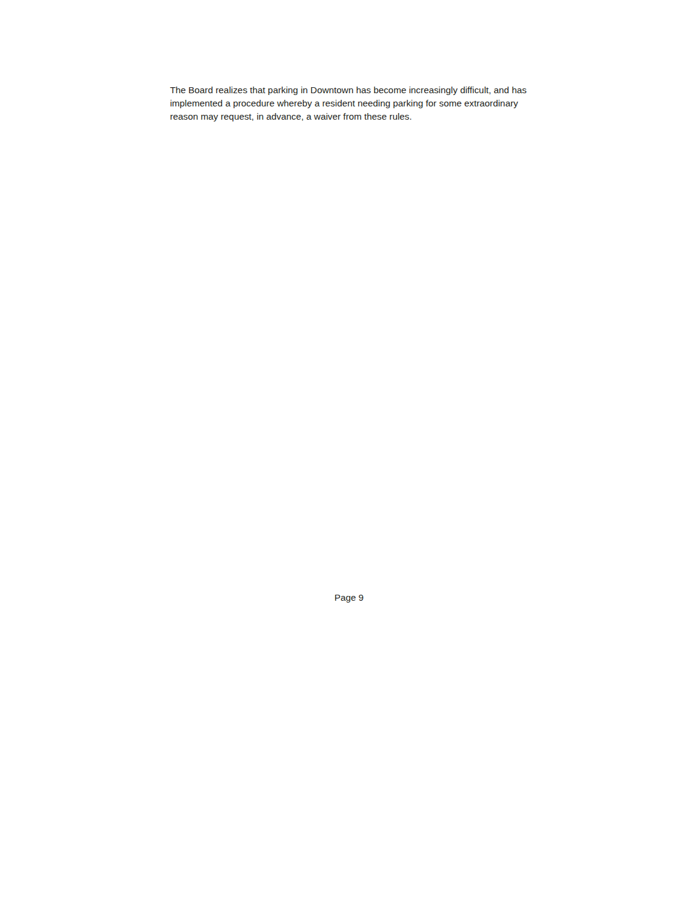The Board realizes that parking in Downtown has become increasingly difficult, and has implemented a procedure whereby a resident needing parking for some extraordinary reason may request, in advance, a waiver from these rules.
Page 9